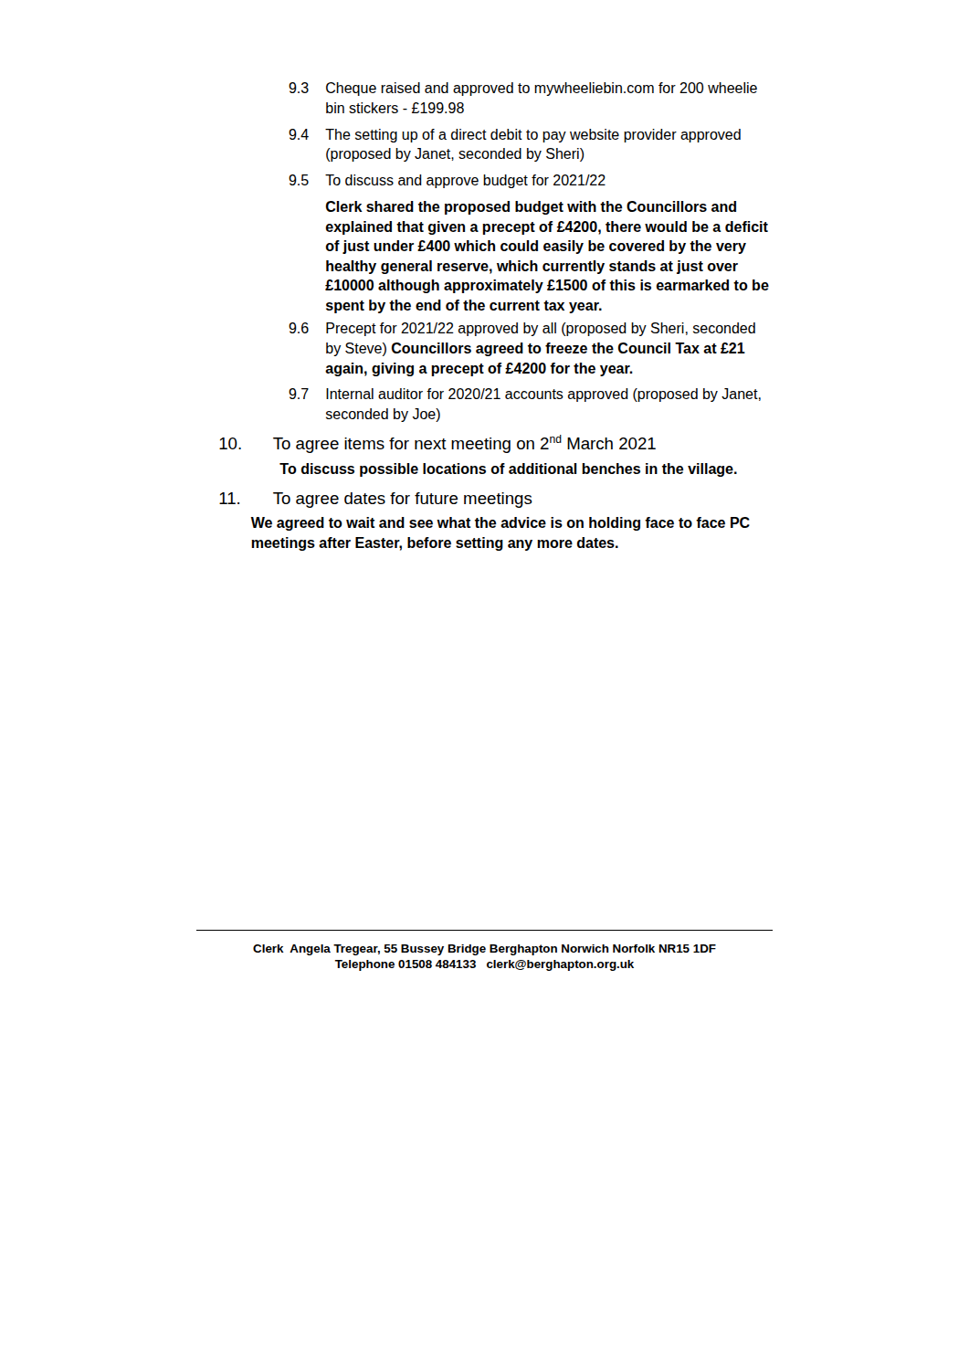9.3
Cheque raised and approved to mywheeliebin.com for 200 wheelie bin stickers - £199.98
9.4
The setting up of a direct debit to pay website provider approved (proposed by Janet, seconded by Sheri)
9.5
To discuss and approve budget for 2021/22
Clerk shared the proposed budget with the Councillors and explained that given a precept of £4200, there would be a deficit of just under £400 which could easily be covered by the very healthy general reserve, which currently stands at just over £10000 although approximately £1500 of this is earmarked to be spent by the end of the current tax year.
9.6
Precept for 2021/22 approved by all (proposed by Sheri, seconded by Steve) Councillors agreed to freeze the Council Tax at £21 again, giving a precept of £4200 for the year.
9.7
Internal auditor for 2020/21 accounts approved (proposed by Janet, seconded by Joe)
10.
To agree items for next meeting on 2nd March 2021
To discuss possible locations of additional benches in the village.
11.
To agree dates for future meetings
We agreed to wait and see what the advice is on holding face to face PC meetings after Easter, before setting any more dates.
Clerk Angela Tregear, 55 Bussey Bridge Berghapton Norwich Norfolk NR15 1DF
Telephone 01508 484133 clerk@berghapton.org.uk